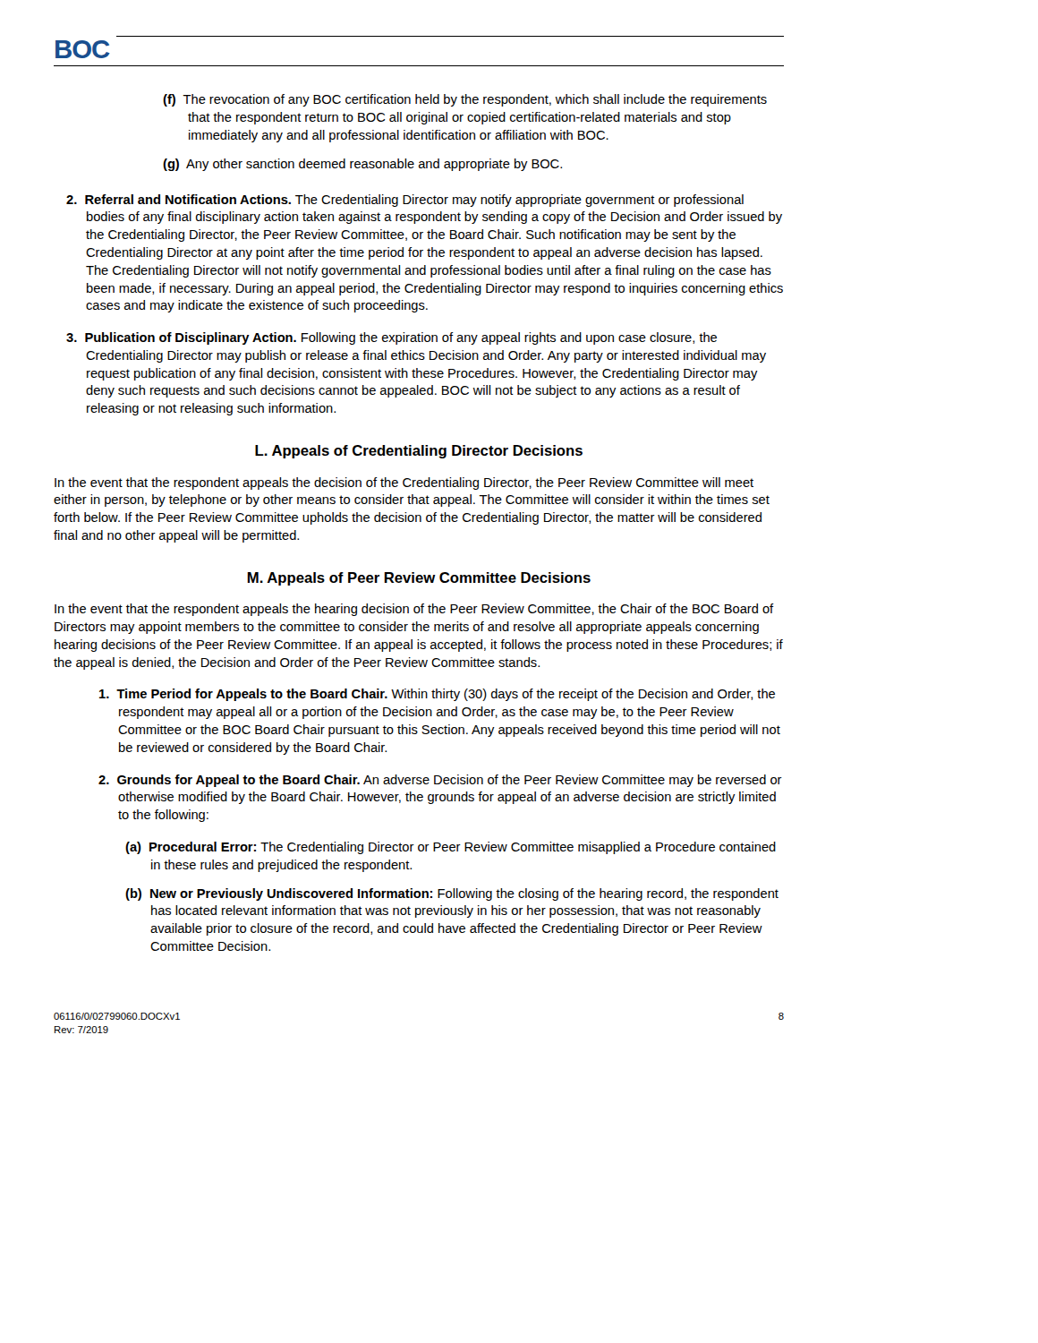BOC
(f) The revocation of any BOC certification held by the respondent, which shall include the requirements that the respondent return to BOC all original or copied certification-related materials and stop immediately any and all professional identification or affiliation with BOC.
(g) Any other sanction deemed reasonable and appropriate by BOC.
2. Referral and Notification Actions. The Credentialing Director may notify appropriate government or professional bodies of any final disciplinary action taken against a respondent by sending a copy of the Decision and Order issued by the Credentialing Director, the Peer Review Committee, or the Board Chair. Such notification may be sent by the Credentialing Director at any point after the time period for the respondent to appeal an adverse decision has lapsed. The Credentialing Director will not notify governmental and professional bodies until after a final ruling on the case has been made, if necessary. During an appeal period, the Credentialing Director may respond to inquiries concerning ethics cases and may indicate the existence of such proceedings.
3. Publication of Disciplinary Action. Following the expiration of any appeal rights and upon case closure, the Credentialing Director may publish or release a final ethics Decision and Order. Any party or interested individual may request publication of any final decision, consistent with these Procedures. However, the Credentialing Director may deny such requests and such decisions cannot be appealed. BOC will not be subject to any actions as a result of releasing or not releasing such information.
L. Appeals of Credentialing Director Decisions
In the event that the respondent appeals the decision of the Credentialing Director, the Peer Review Committee will meet either in person, by telephone or by other means to consider that appeal. The Committee will consider it within the times set forth below. If the Peer Review Committee upholds the decision of the Credentialing Director, the matter will be considered final and no other appeal will be permitted.
M. Appeals of Peer Review Committee Decisions
In the event that the respondent appeals the hearing decision of the Peer Review Committee, the Chair of the BOC Board of Directors may appoint members to the committee to consider the merits of and resolve all appropriate appeals concerning hearing decisions of the Peer Review Committee. If an appeal is accepted, it follows the process noted in these Procedures; if the appeal is denied, the Decision and Order of the Peer Review Committee stands.
1. Time Period for Appeals to the Board Chair. Within thirty (30) days of the receipt of the Decision and Order, the respondent may appeal all or a portion of the Decision and Order, as the case may be, to the Peer Review Committee or the BOC Board Chair pursuant to this Section. Any appeals received beyond this time period will not be reviewed or considered by the Board Chair.
2. Grounds for Appeal to the Board Chair. An adverse Decision of the Peer Review Committee may be reversed or otherwise modified by the Board Chair. However, the grounds for appeal of an adverse decision are strictly limited to the following:
(a) Procedural Error: The Credentialing Director or Peer Review Committee misapplied a Procedure contained in these rules and prejudiced the respondent.
(b) New or Previously Undiscovered Information: Following the closing of the hearing record, the respondent has located relevant information that was not previously in his or her possession, that was not reasonably available prior to closure of the record, and could have affected the Credentialing Director or Peer Review Committee Decision.
06116/0/02799060.DOCXv1
Rev: 7/2019
8